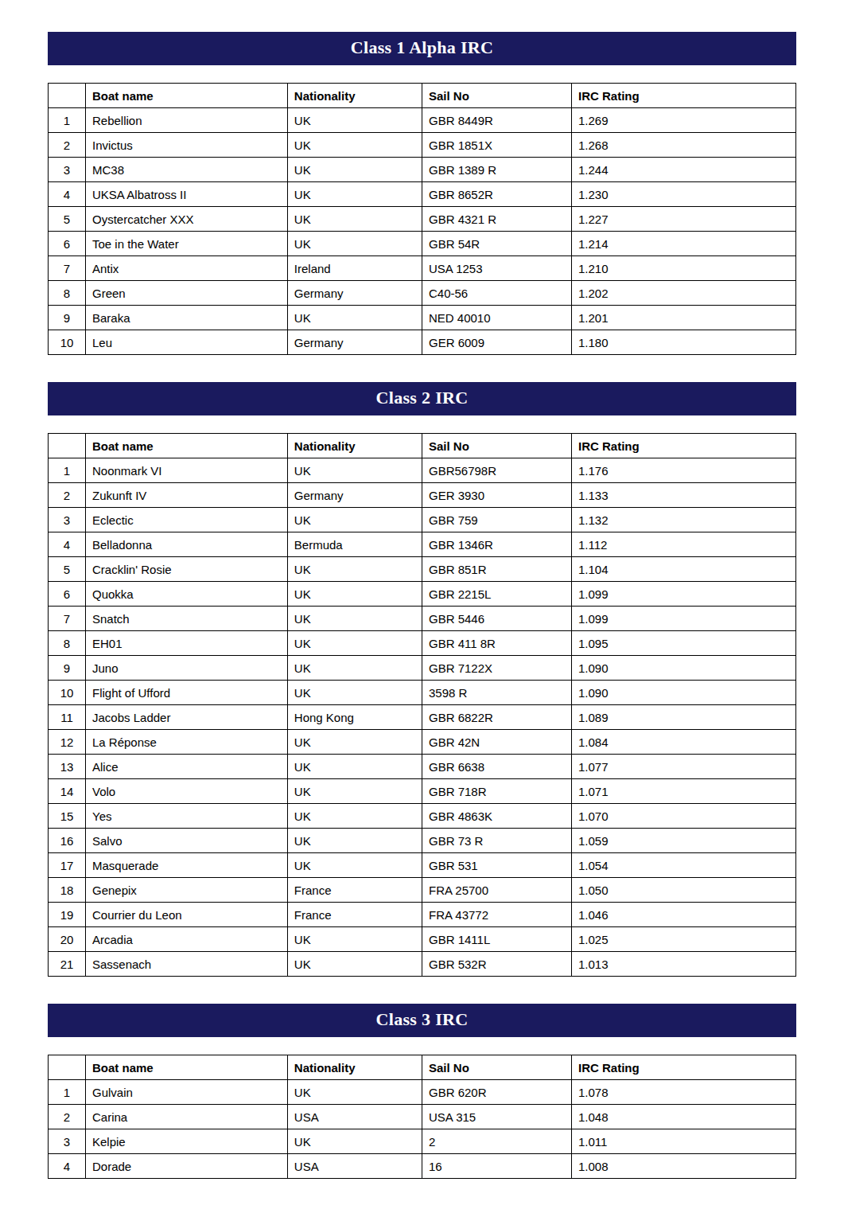Class 1 Alpha IRC
| | Boat name | Nationality | Sail No | IRC Rating |
| --- | --- | --- | --- | --- |
| 1 | Rebellion | UK | GBR 8449R | 1.269 |
| 2 | Invictus | UK | GBR 1851X | 1.268 |
| 3 | MC38 | UK | GBR 1389 R | 1.244 |
| 4 | UKSA Albatross II | UK | GBR 8652R | 1.230 |
| 5 | Oystercatcher XXX | UK | GBR 4321 R | 1.227 |
| 6 | Toe in the Water | UK | GBR 54R | 1.214 |
| 7 | Antix | Ireland | USA 1253 | 1.210 |
| 8 | Green | Germany | C40-56 | 1.202 |
| 9 | Baraka | UK | NED 40010 | 1.201 |
| 10 | Leu | Germany | GER 6009 | 1.180 |
Class 2 IRC
| | Boat name | Nationality | Sail No | IRC Rating |
| --- | --- | --- | --- | --- |
| 1 | Noonmark VI | UK | GBR56798R | 1.176 |
| 2 | Zukunft IV | Germany | GER 3930 | 1.133 |
| 3 | Eclectic | UK | GBR 759 | 1.132 |
| 4 | Belladonna | Bermuda | GBR 1346R | 1.112 |
| 5 | Cracklin' Rosie | UK | GBR 851R | 1.104 |
| 6 | Quokka | UK | GBR 2215L | 1.099 |
| 7 | Snatch | UK | GBR 5446 | 1.099 |
| 8 | EH01 | UK | GBR 411 8R | 1.095 |
| 9 | Juno | UK | GBR 7122X | 1.090 |
| 10 | Flight of Ufford | UK | 3598 R | 1.090 |
| 11 | Jacobs Ladder | Hong Kong | GBR 6822R | 1.089 |
| 12 | La Réponse | UK | GBR 42N | 1.084 |
| 13 | Alice | UK | GBR 6638 | 1.077 |
| 14 | Volo | UK | GBR 718R | 1.071 |
| 15 | Yes | UK | GBR 4863K | 1.070 |
| 16 | Salvo | UK | GBR 73 R | 1.059 |
| 17 | Masquerade | UK | GBR 531 | 1.054 |
| 18 | Genepix | France | FRA 25700 | 1.050 |
| 19 | Courrier du Leon | France | FRA 43772 | 1.046 |
| 20 | Arcadia | UK | GBR 1411L | 1.025 |
| 21 | Sassenach | UK | GBR 532R | 1.013 |
Class 3 IRC
| | Boat name | Nationality | Sail No | IRC Rating |
| --- | --- | --- | --- | --- |
| 1 | Gulvain | UK | GBR 620R | 1.078 |
| 2 | Carina | USA | USA 315 | 1.048 |
| 3 | Kelpie | UK | 2 | 1.011 |
| 4 | Dorade | USA | 16 | 1.008 |